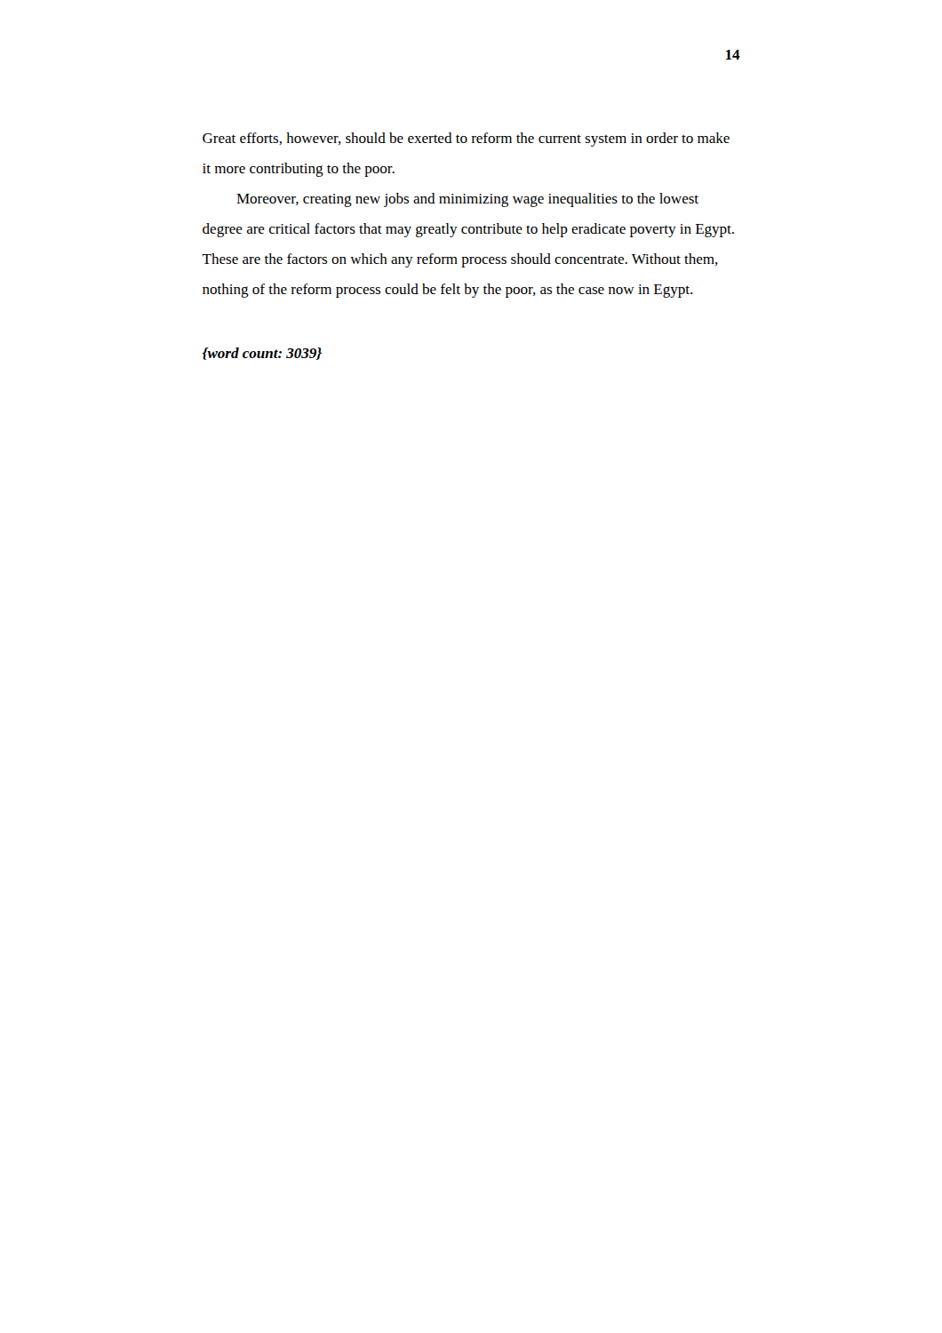14
Great efforts, however, should be exerted to reform the current system in order to make it more contributing to the poor.
Moreover, creating new jobs and minimizing wage inequalities to the lowest degree are critical factors that may greatly contribute to help eradicate poverty in Egypt. These are the factors on which any reform process should concentrate. Without them, nothing of the reform process could be felt by the poor, as the case now in Egypt.
{word count: 3039}